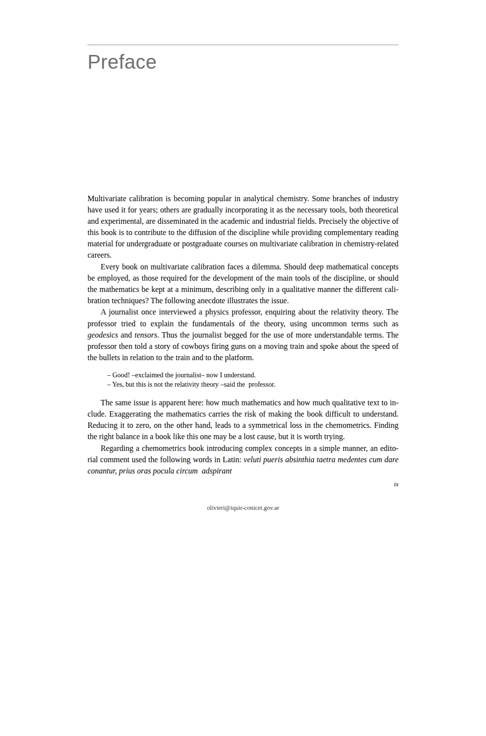Preface
Multivariate calibration is becoming popular in analytical chemistry. Some branches of industry have used it for years; others are gradually incorporating it as the necessary tools, both theoretical and experimental, are disseminated in the academic and industrial fields. Precisely the objective of this book is to contribute to the diffusion of the discipline while providing complementary reading material for undergraduate or postgraduate courses on multivariate calibration in chemistry-related careers.
Every book on multivariate calibration faces a dilemma. Should deep mathematical concepts be employed, as those required for the development of the main tools of the discipline, or should the mathematics be kept at a minimum, describing only in a qualitative manner the different calibration techniques? The following anecdote illustrates the issue.
A journalist once interviewed a physics professor, enquiring about the relativity theory. The professor tried to explain the fundamentals of the theory, using uncommon terms such as geodesics and tensors. Thus the journalist begged for the use of more understandable terms. The professor then told a story of cowboys firing guns on a moving train and spoke about the speed of the bullets in relation to the train and to the platform.
– Good! –exclaimed the journalist– now I understand.
– Yes, but this is not the relativity theory –said the professor.
The same issue is apparent here: how much mathematics and how much qualitative text to include. Exaggerating the mathematics carries the risk of making the book difficult to understand. Reducing it to zero, on the other hand, leads to a symmetrical loss in the chemometrics. Finding the right balance in a book like this one may be a lost cause, but it is worth trying.
Regarding a chemometrics book introducing complex concepts in a simple manner, an editorial comment used the following words in Latin: veluti pueris absinthia taetra medentes cum dare conantur, prius oras pocula circum adspirant
ix
olivieri@iquir-conicet.gov.ar